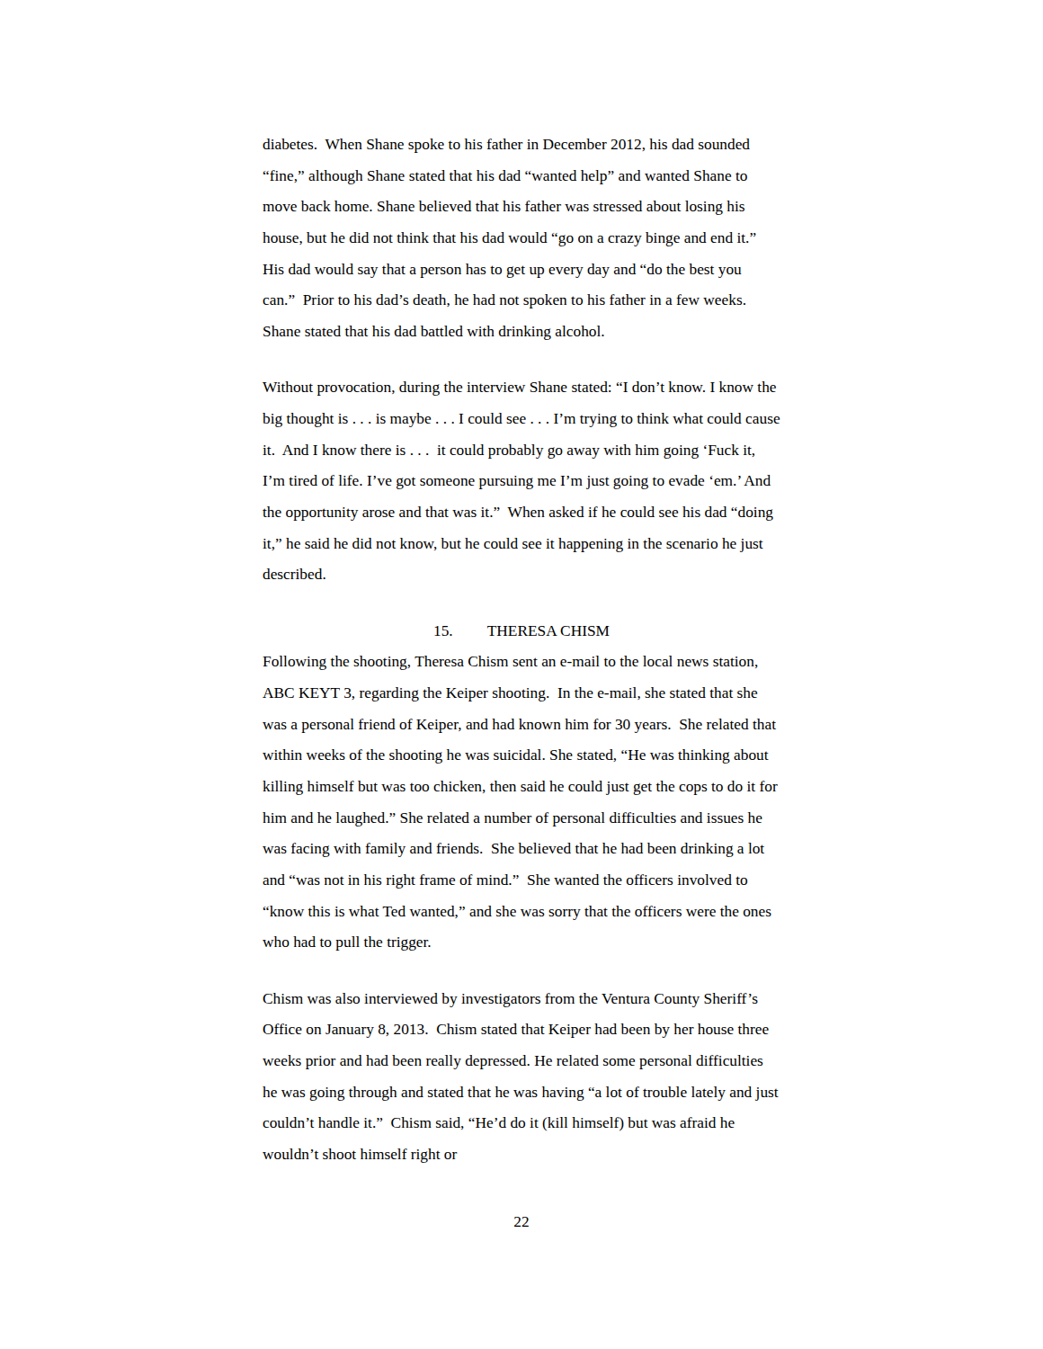diabetes. When Shane spoke to his father in December 2012, his dad sounded “fine,” although Shane stated that his dad “wanted help” and wanted Shane to move back home. Shane believed that his father was stressed about losing his house, but he did not think that his dad would “go on a crazy binge and end it.” His dad would say that a person has to get up every day and “do the best you can.” Prior to his dad’s death, he had not spoken to his father in a few weeks. Shane stated that his dad battled with drinking alcohol.
Without provocation, during the interview Shane stated: “I don’t know. I know the big thought is . . . is maybe . . . I could see . . . I’m trying to think what could cause it. And I know there is . . . it could probably go away with him going ‘Fuck it, I’m tired of life. I’ve got someone pursuing me I’m just going to evade ‘em.’ And the opportunity arose and that was it.” When asked if he could see his dad “doing it,” he said he did not know, but he could see it happening in the scenario he just described.
15. THERESA CHISM
Following the shooting, Theresa Chism sent an e-mail to the local news station, ABC KEYT 3, regarding the Keiper shooting. In the e-mail, she stated that she was a personal friend of Keiper, and had known him for 30 years. She related that within weeks of the shooting he was suicidal. She stated, “He was thinking about killing himself but was too chicken, then said he could just get the cops to do it for him and he laughed.” She related a number of personal difficulties and issues he was facing with family and friends. She believed that he had been drinking a lot and “was not in his right frame of mind.” She wanted the officers involved to “know this is what Ted wanted,” and she was sorry that the officers were the ones who had to pull the trigger.
Chism was also interviewed by investigators from the Ventura County Sheriff’s Office on January 8, 2013. Chism stated that Keiper had been by her house three weeks prior and had been really depressed. He related some personal difficulties he was going through and stated that he was having “a lot of trouble lately and just couldn’t handle it.” Chism said, “He’d do it (kill himself) but was afraid he wouldn’t shoot himself right or
22